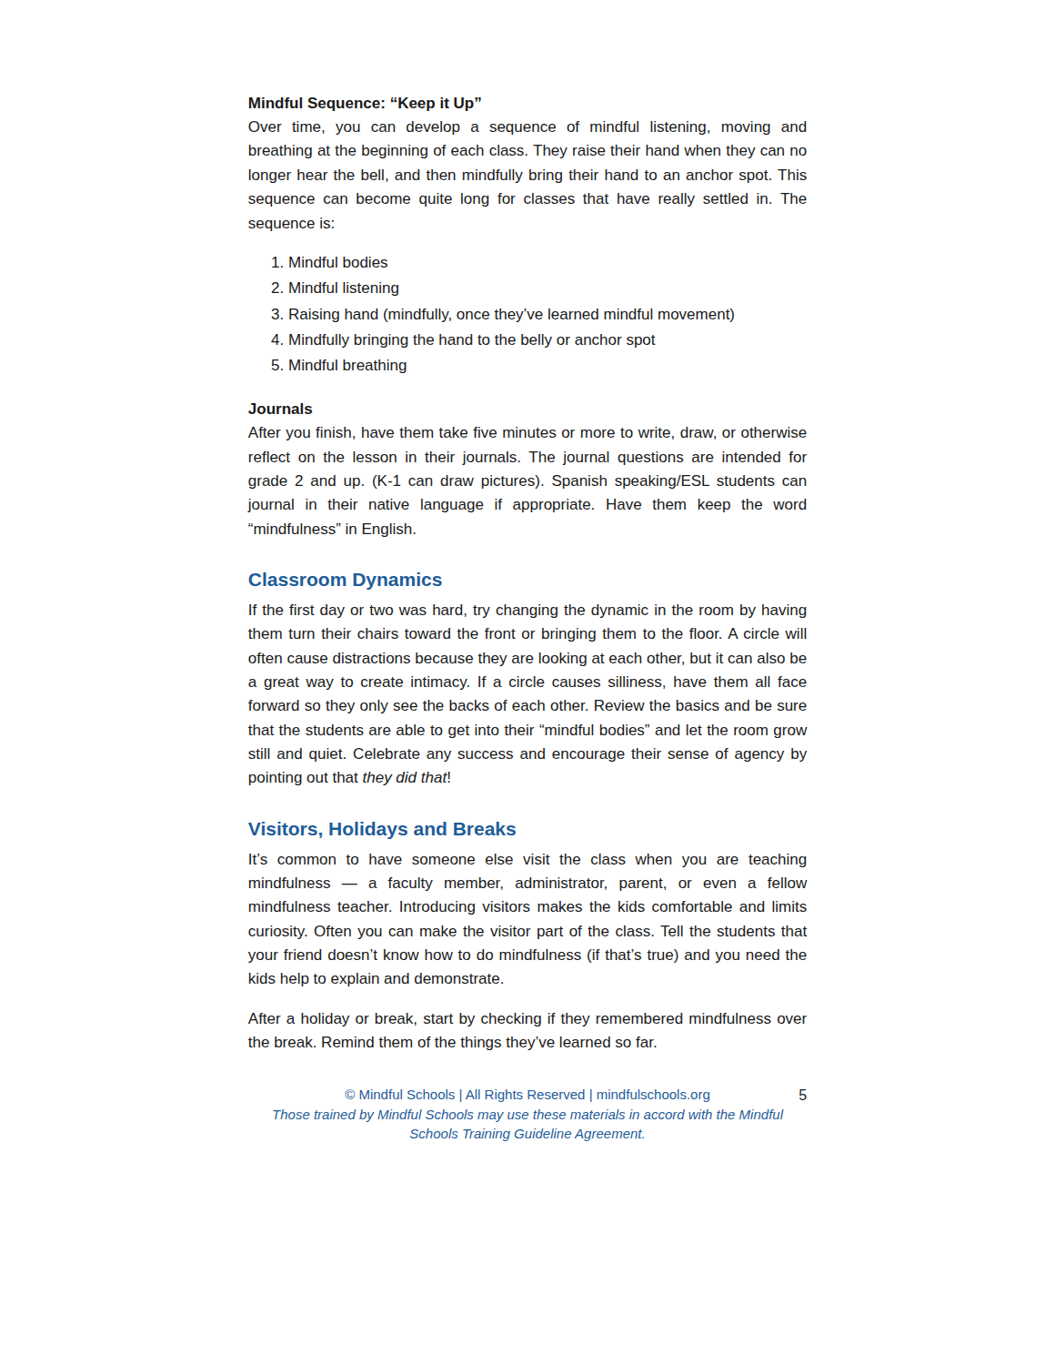Mindful Sequence: “Keep it Up”
Over time, you can develop a sequence of mindful listening, moving and breathing at the beginning of each class. They raise their hand when they can no longer hear the bell, and then mindfully bring their hand to an anchor spot. This sequence can become quite long for classes that have really settled in. The sequence is:
Mindful bodies
Mindful listening
Raising hand (mindfully, once they’ve learned mindful movement)
Mindfully bringing the hand to the belly or anchor spot
Mindful breathing
Journals
After you finish, have them take five minutes or more to write, draw, or otherwise reflect on the lesson in their journals. The journal questions are intended for grade 2 and up. (K-1 can draw pictures). Spanish speaking/ESL students can journal in their native language if appropriate. Have them keep the word “mindfulness” in English.
Classroom Dynamics
If the first day or two was hard, try changing the dynamic in the room by having them turn their chairs toward the front or bringing them to the floor. A circle will often cause distractions because they are looking at each other, but it can also be a great way to create intimacy. If a circle causes silliness, have them all face forward so they only see the backs of each other. Review the basics and be sure that the students are able to get into their “mindful bodies” and let the room grow still and quiet. Celebrate any success and encourage their sense of agency by pointing out that they did that!
Visitors, Holidays and Breaks
It’s common to have someone else visit the class when you are teaching mindfulness — a faculty member, administrator, parent, or even a fellow mindfulness teacher. Introducing visitors makes the kids comfortable and limits curiosity. Often you can make the visitor part of the class. Tell the students that your friend doesn’t know how to do mindfulness (if that’s true) and you need the kids help to explain and demonstrate.
After a holiday or break, start by checking if they remembered mindfulness over the break. Remind them of the things they’ve learned so far.
© Mindful Schools | All Rights Reserved | mindfulschools.org 5
Those trained by Mindful Schools may use these materials in accord with the Mindful Schools Training Guideline Agreement.